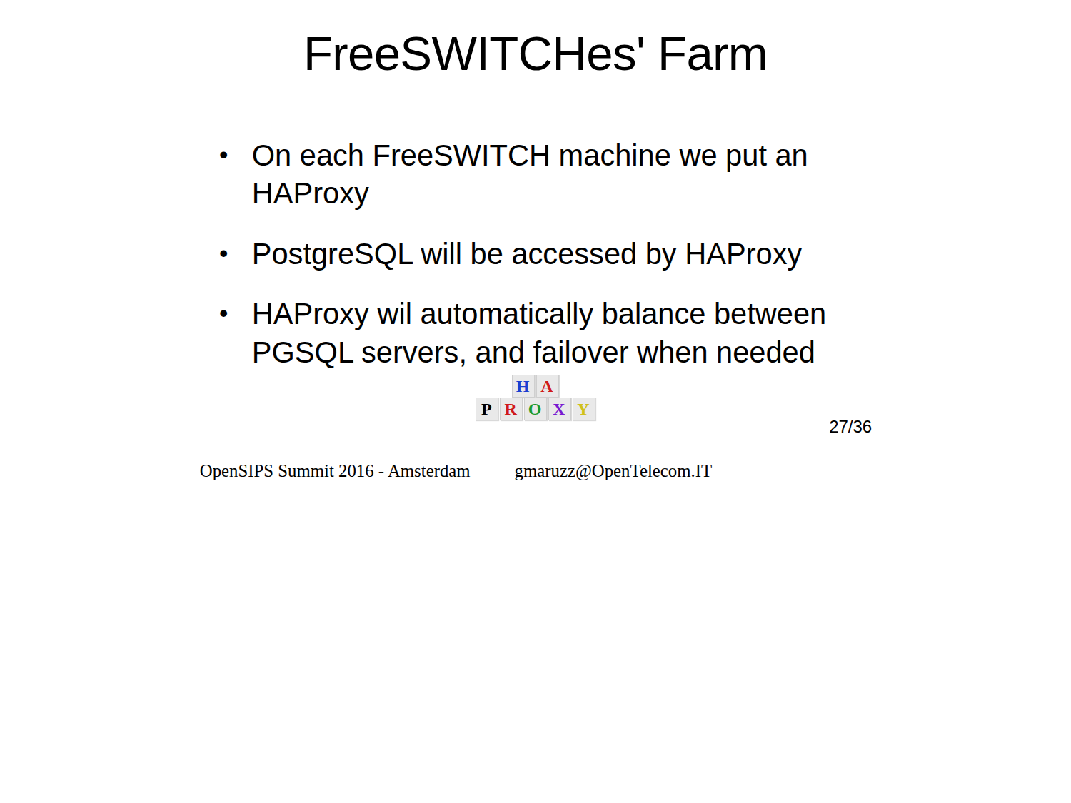FreeSWITCHes' Farm
On each FreeSWITCH machine we put an HAProxy
PostgreSQL will be accessed by HAProxy
HAProxy wil automatically balance between PGSQL servers, and failover when needed
HA PROXY
27/36
OpenSIPS Summit 2016 - Amsterdam gmaruzz@OpenTelecom.IT